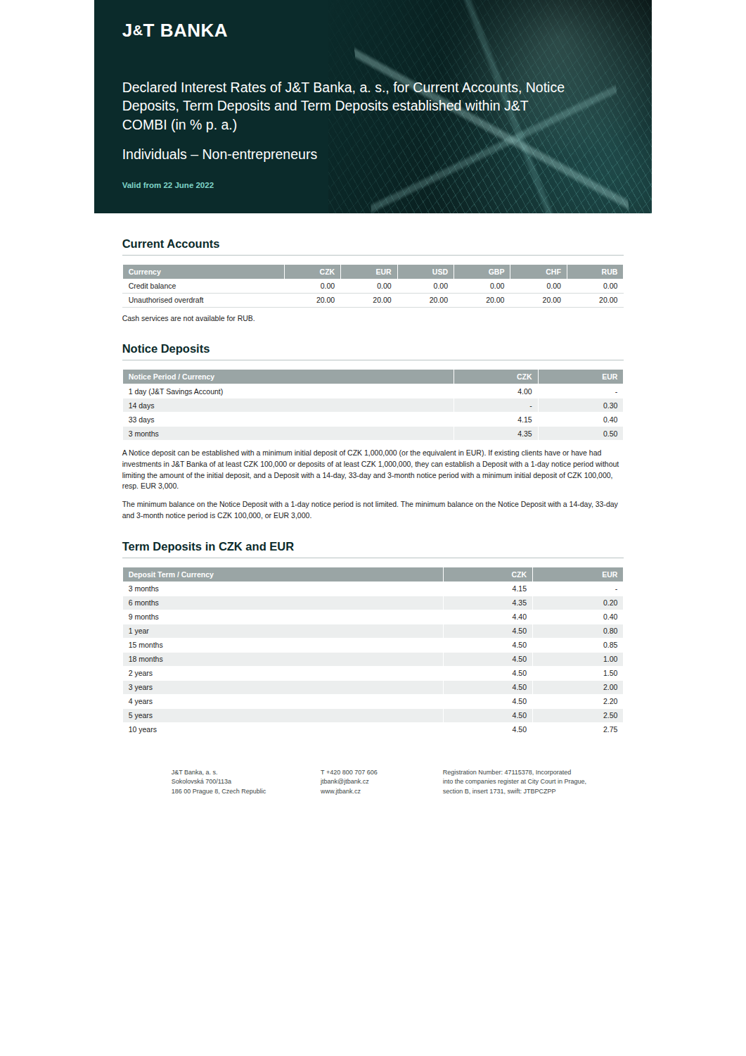J&T BANKA
Declared Interest Rates of J&T Banka, a. s., for Current Accounts, Notice Deposits, Term Deposits and Term Deposits established within J&T COMBI (in % p. a.)
Individuals – Non-entrepreneurs
Valid from 22 June 2022
Current Accounts
| Currency | CZK | EUR | USD | GBP | CHF | RUB |
| --- | --- | --- | --- | --- | --- | --- |
| Credit balance | 0.00 | 0.00 | 0.00 | 0.00 | 0.00 | 0.00 |
| Unauthorised overdraft | 20.00 | 20.00 | 20.00 | 20.00 | 20.00 | 20.00 |
Cash services are not available for RUB.
Notice Deposits
| Notice Period / Currency | CZK | EUR |
| --- | --- | --- |
| 1 day (J&T Savings Account) | 4.00 | - |
| 14 days | - | 0.30 |
| 33 days | 4.15 | 0.40 |
| 3 months | 4.35 | 0.50 |
A Notice deposit can be established with a minimum initial deposit of CZK 1,000,000 (or the equivalent in EUR). If existing clients have or have had investments in J&T Banka of at least CZK 100,000 or deposits of at least CZK 1,000,000, they can establish a Deposit with a 1-day notice period without limiting the amount of the initial deposit, and a Deposit with a 14-day, 33-day and 3-month notice period with a minimum initial deposit of CZK 100,000, resp. EUR 3,000.
The minimum balance on the Notice Deposit with a 1-day notice period is not limited. The minimum balance on the Notice Deposit with a 14-day, 33-day and 3-month notice period is CZK 100,000, or EUR 3,000.
Term Deposits in CZK and EUR
| Deposit Term / Currency | CZK | EUR |
| --- | --- | --- |
| 3 months | 4.15 | - |
| 6 months | 4.35 | 0.20 |
| 9 months | 4.40 | 0.40 |
| 1 year | 4.50 | 0.80 |
| 15 months | 4.50 | 0.85 |
| 18 months | 4.50 | 1.00 |
| 2 years | 4.50 | 1.50 |
| 3 years | 4.50 | 2.00 |
| 4 years | 4.50 | 2.20 |
| 5 years | 4.50 | 2.50 |
| 10 years | 4.50 | 2.75 |
J&T Banka, a. s.
Sokolovská 700/113a
186 00 Prague 8, Czech Republic
T +420 800 707 606
jtbank@jtbank.cz
www.jtbank.cz
Registration Number: 47115378, Incorporated
into the companies register at City Court in Prague,
section B, insert 1731, swift: JTBPCZPP